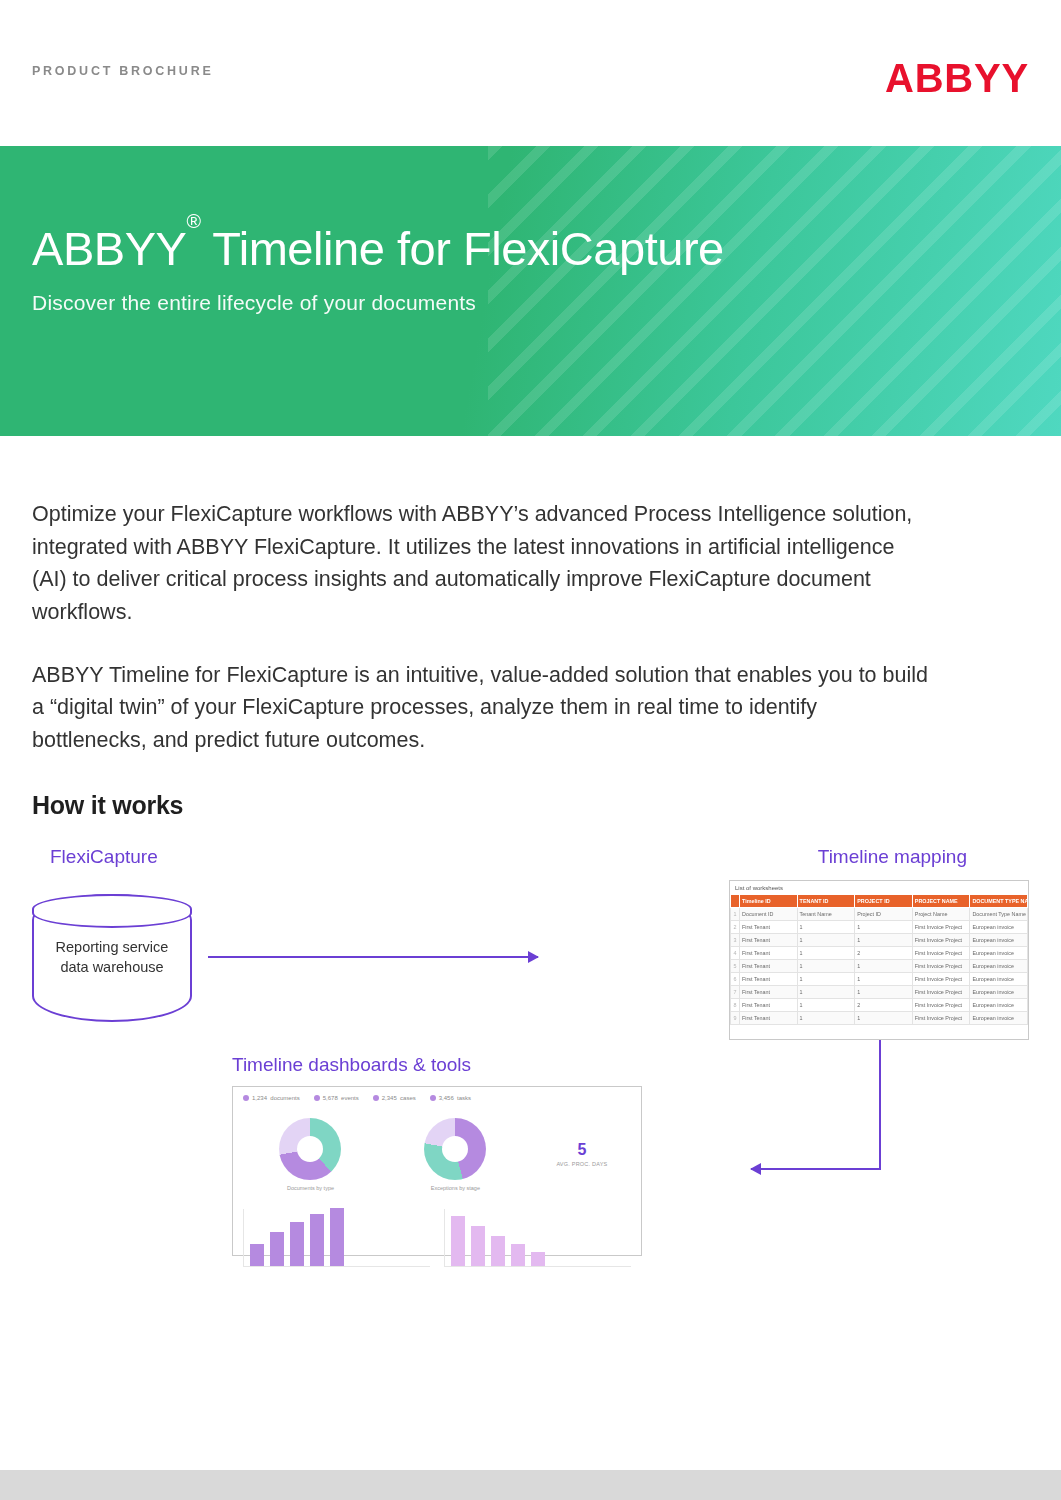Product Brochure
ABBYY
ABBYY® Timeline for FlexiCapture
Discover the entire lifecycle of your documents
Optimize your FlexiCapture workflows with ABBYY’s advanced Process Intelligence solution, integrated with ABBYY FlexiCapture. It utilizes the latest innovations in artificial intelligence (AI) to deliver critical process insights and automatically improve FlexiCapture document workflows.
ABBYY Timeline for FlexiCapture is an intuitive, value-added solution that enables you to build a “digital twin” of your FlexiCapture processes, analyze them in real time to identify bottlenecks, and predict future outcomes.
How it works
FlexiCapture Timeline mapping Timeline dashboards & tools
Reporting service
data warehouse
List of worksheets
| | Timeline ID | TENANT ID | PROJECT ID | PROJECT NAME | DOCUMENT TYPE NAME |
| --- | --- | --- | --- | --- | --- |
| 1 | Document ID | Tenant Name | Project ID | Project Name | Document Type Name |
| 2 | First Tenant | 1 | 1 | First Invoice Project | European invoice |
| 3 | First Tenant | 1 | 1 | First Invoice Project | European invoice |
| 4 | First Tenant | 1 | 2 | First Invoice Project | European invoice |
| 5 | First Tenant | 1 | 1 | First Invoice Project | European invoice |
| 6 | First Tenant | 1 | 1 | First Invoice Project | European invoice |
| 7 | First Tenant | 1 | 1 | First Invoice Project | European invoice |
| 8 | First Tenant | 1 | 2 | First Invoice Project | European invoice |
| 9 | First Tenant | 1 | 1 | First Invoice Project | European invoice |
1,234 documents 5,678 events 2,345 cases 3,456 tasks
Documents by type
Exceptions by stage
5AVG. PROC. DAYS